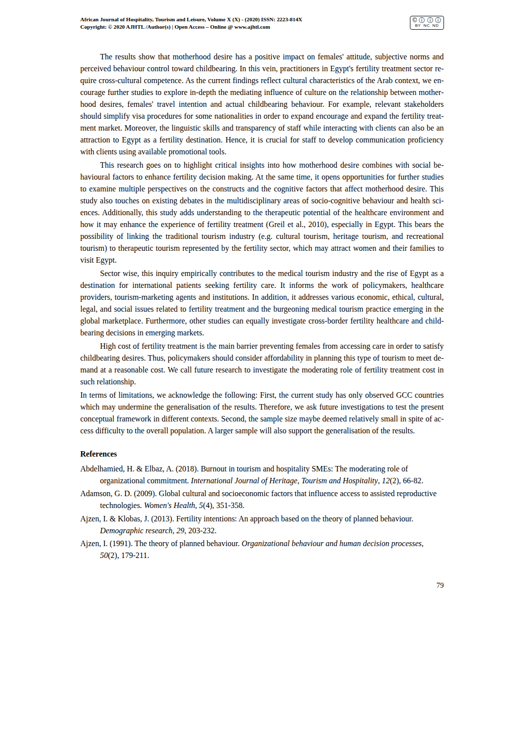African Journal of Hospitality, Tourism and Leisure, Volume X (X) - (2020) ISSN: 2223-814X
Copyright: © 2020 AJHTL /Author(s) | Open Access – Online @ www.ajhtl.com
© ⓘ ⓘ ⓘ BY NC ND
The results show that motherhood desire has a positive impact on females' attitude, subjective norms and perceived behaviour control toward childbearing. In this vein, practitioners in Egypt's fertility treatment sector require cross-cultural competence. As the current findings reflect cultural characteristics of the Arab context, we encourage further studies to explore in-depth the mediating influence of culture on the relationship between motherhood desires, females' travel intention and actual childbearing behaviour. For example, relevant stakeholders should simplify visa procedures for some nationalities in order to expand encourage and expand the fertility treatment market. Moreover, the linguistic skills and transparency of staff while interacting with clients can also be an attraction to Egypt as a fertility destination. Hence, it is crucial for staff to develop communication proficiency with clients using available promotional tools.
This research goes on to highlight critical insights into how motherhood desire combines with social behavioural factors to enhance fertility decision making. At the same time, it opens opportunities for further studies to examine multiple perspectives on the constructs and the cognitive factors that affect motherhood desire. This study also touches on existing debates in the multidisciplinary areas of socio-cognitive behaviour and health sciences. Additionally, this study adds understanding to the therapeutic potential of the healthcare environment and how it may enhance the experience of fertility treatment (Greil et al., 2010), especially in Egypt. This bears the possibility of linking the traditional tourism industry (e.g. cultural tourism, heritage tourism, and recreational tourism) to therapeutic tourism represented by the fertility sector, which may attract women and their families to visit Egypt.
Sector wise, this inquiry empirically contributes to the medical tourism industry and the rise of Egypt as a destination for international patients seeking fertility care. It informs the work of policymakers, healthcare providers, tourism-marketing agents and institutions. In addition, it addresses various economic, ethical, cultural, legal, and social issues related to fertility treatment and the burgeoning medical tourism practice emerging in the global marketplace. Furthermore, other studies can equally investigate cross-border fertility healthcare and childbearing decisions in emerging markets.
High cost of fertility treatment is the main barrier preventing females from accessing care in order to satisfy childbearing desires. Thus, policymakers should consider affordability in planning this type of tourism to meet demand at a reasonable cost. We call future research to investigate the moderating role of fertility treatment cost in such relationship.
In terms of limitations, we acknowledge the following: First, the current study has only observed GCC countries which may undermine the generalisation of the results. Therefore, we ask future investigations to test the present conceptual framework in different contexts. Second, the sample size maybe deemed relatively small in spite of access difficulty to the overall population. A larger sample will also support the generalisation of the results.
References
Abdelhamied, H. & Elbaz, A. (2018). Burnout in tourism and hospitality SMEs: The moderating role of organizational commitment. International Journal of Heritage, Tourism and Hospitality, 12(2), 66-82.
Adamson, G. D. (2009). Global cultural and socioeconomic factors that influence access to assisted reproductive technologies. Women's Health, 5(4), 351-358.
Ajzen, I. & Klobas, J. (2013). Fertility intentions: An approach based on the theory of planned behaviour. Demographic research, 29, 203-232.
Ajzen, I. (1991). The theory of planned behaviour. Organizational behaviour and human decision processes, 50(2), 179-211.
79